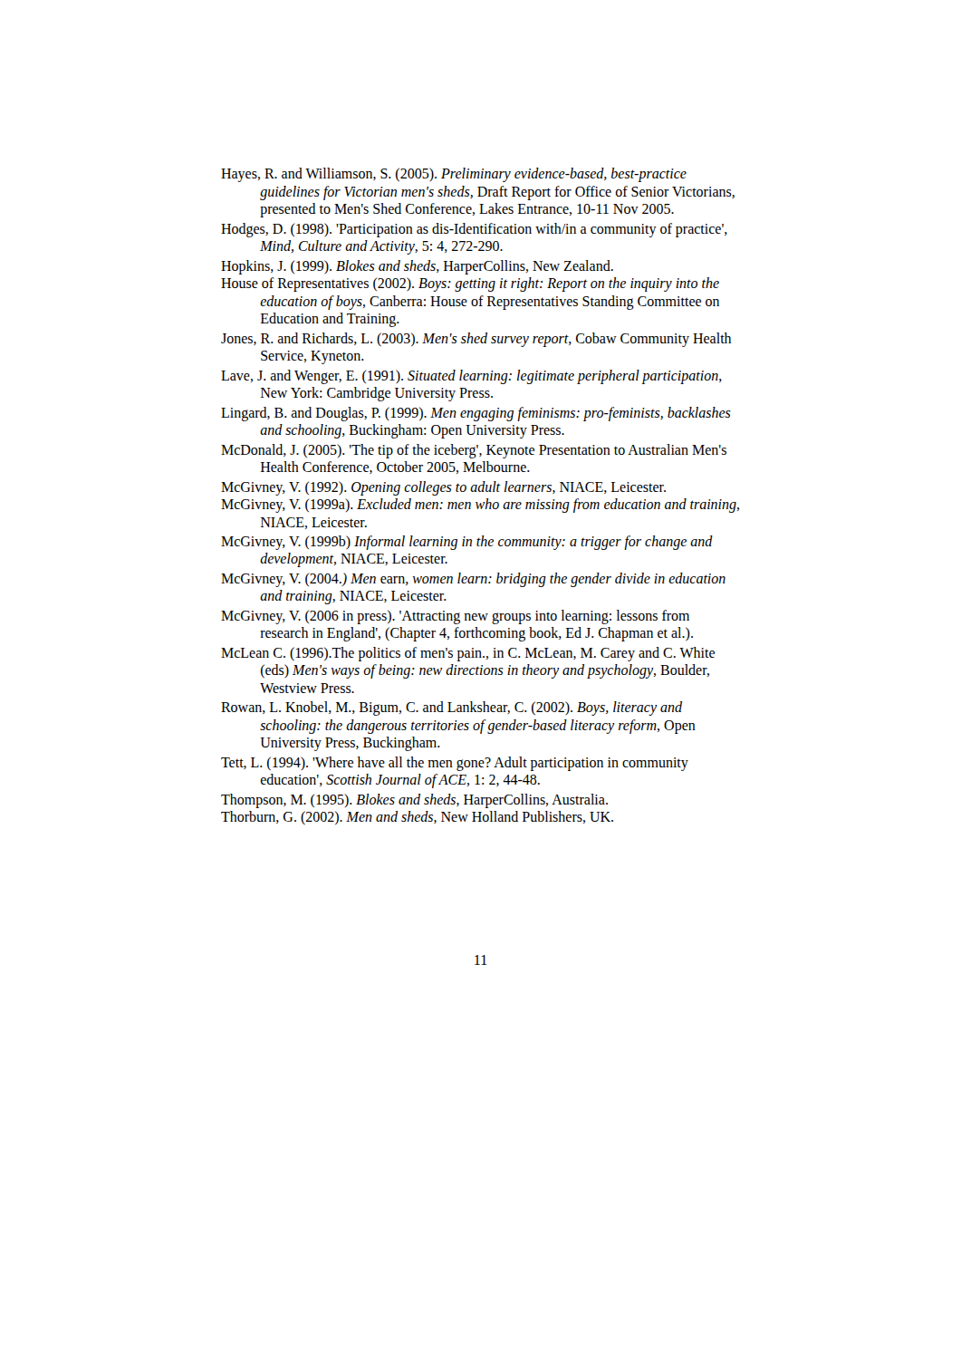Hayes, R. and Williamson, S. (2005). Preliminary evidence-based, best-practice guidelines for Victorian men's sheds, Draft Report for Office of Senior Victorians, presented to Men's Shed Conference, Lakes Entrance, 10-11 Nov 2005.
Hodges, D. (1998). 'Participation as dis-Identification with/in a community of practice', Mind, Culture and Activity, 5: 4, 272-290.
Hopkins, J. (1999). Blokes and sheds, HarperCollins, New Zealand.
House of Representatives (2002). Boys: getting it right: Report on the inquiry into the education of boys, Canberra: House of Representatives Standing Committee on Education and Training.
Jones, R. and Richards, L. (2003). Men's shed survey report, Cobaw Community Health Service, Kyneton.
Lave, J. and Wenger, E. (1991). Situated learning: legitimate peripheral participation, New York: Cambridge University Press.
Lingard, B. and Douglas, P. (1999). Men engaging feminisms: pro-feminists, backlashes and schooling, Buckingham: Open University Press.
McDonald, J. (2005). 'The tip of the iceberg', Keynote Presentation to Australian Men's Health Conference, October 2005, Melbourne.
McGivney, V. (1992). Opening colleges to adult learners, NIACE, Leicester.
McGivney, V. (1999a). Excluded men: men who are missing from education and training, NIACE, Leicester.
McGivney, V. (1999b) Informal learning in the community: a trigger for change and development, NIACE, Leicester.
McGivney, V. (2004.) Men earn, women learn: bridging the gender divide in education and training, NIACE, Leicester.
McGivney, V. (2006 in press). 'Attracting new groups into learning: lessons from research in England', (Chapter 4, forthcoming book, Ed J. Chapman et al.).
McLean C. (1996).The politics of men's pain., in C. McLean, M. Carey and C. White (eds) Men's ways of being: new directions in theory and psychology, Boulder, Westview Press.
Rowan, L. Knobel, M., Bigum, C. and Lankshear, C. (2002). Boys, literacy and schooling: the dangerous territories of gender-based literacy reform, Open University Press, Buckingham.
Tett, L. (1994). 'Where have all the men gone? Adult participation in community education', Scottish Journal of ACE, 1: 2, 44-48.
Thompson, M. (1995). Blokes and sheds, HarperCollins, Australia.
Thorburn, G. (2002). Men and sheds, New Holland Publishers, UK.
11